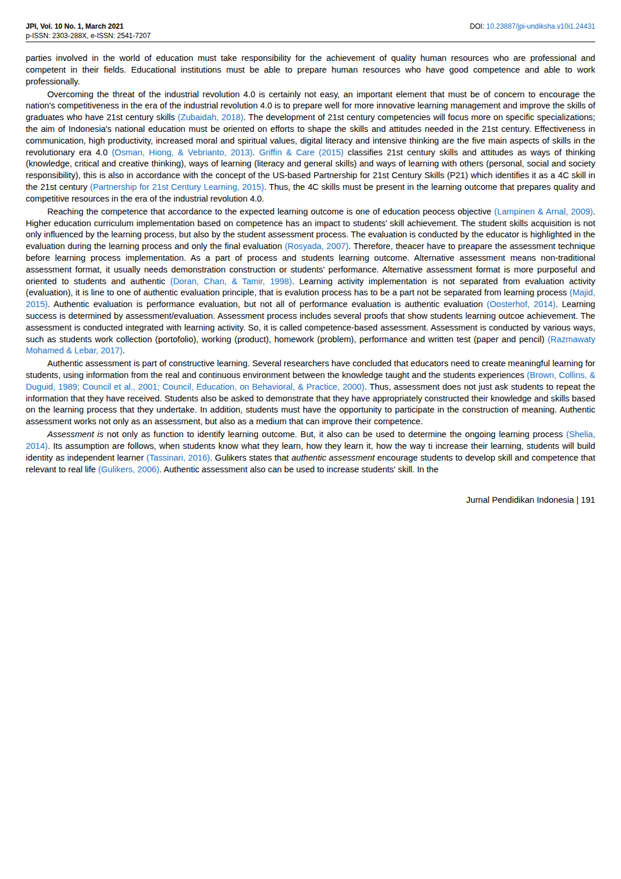JPI, Vol. 10 No. 1, March 2021
p-ISSN: 2303-288X, e-ISSN: 2541-7207
DOI: 10.23887/jpi-undiksha.v10i1.24431
parties involved in the world of education must take responsibility for the achievement of quality human resources who are professional and competent in their fields. Educational institutions must be able to prepare human resources who have good competence and able to work professionally.
Overcoming the threat of the industrial revolution 4.0 is certainly not easy, an important element that must be of concern to encourage the nation's competitiveness in the era of the industrial revolution 4.0 is to prepare well for more innovative learning management and improve the skills of graduates who have 21st century skills (Zubaidah, 2018). The development of 21st century competencies will focus more on specific specializations; the aim of Indonesia's national education must be oriented on efforts to shape the skills and attitudes needed in the 21st century. Effectiveness in communication, high productivity, increased moral and spiritual values, digital literacy and intensive thinking are the five main aspects of skills in the revolutionary era 4.0 (Osman, Hiong, & Vebrianto, 2013). Griffin & Care (2015) classifies 21st century skills and attitudes as ways of thinking (knowledge, critical and creative thinking), ways of learning (literacy and general skills) and ways of learning with others (personal, social and society responsibility), this is also in accordance with the concept of the US-based Partnership for 21st Century Skills (P21) which identifies it as a 4C skill in the 21st century (Partnership for 21st Century Learning, 2015). Thus, the 4C skills must be present in the learning outcome that prepares quality and competitive resources in the era of the industrial revolution 4.0.
Reaching the competence that accordance to the expected learning outcome is one of education peocess objective (Lampinen & Arnal, 2009). Higher education curriculum implementation based on competence has an impact to students' skill achievement. The student skills acquisition is not only influenced by the learning process, but also by the student assessment process. The evaluation is conducted by the educator is highlighted in the evaluation during the learning process and only the final evaluation (Rosyada, 2007). Therefore, theacer have to preapare the assessment technique before learning process implementation. As a part of process and students learning outcome. Alternative assessment means non-traditional assessment format, it usually needs demonstration construction or students' performance. Alternative assessment format is more purposeful and oriented to students and authentic (Doran, Chan, & Tamir, 1998). Learning activity implementation is not separated from evaluation activity (evaluation), it is line to one of authentic evaluation principle, that is evalution process has to be a part not be separated from learning process (Majid, 2015). Authentic evaluation is performance evaluation, but not all of performance evaluation is authentic evaluation (Oosterhof, 2014). Learning success is determined by assessment/evaluation. Assessment process includes several proofs that show students learning outcoe achievement. The assessment is conducted integrated with learning activity. So, it is called competence-based assessment. Assessment is conducted by various ways, such as students work collection (portofolio), working (product), homework (problem), performance and written test (paper and pencil) (Razmawaty Mohamed & Lebar, 2017).
Authentic assessment is part of constructive learning. Several researchers have concluded that educators need to create meaningful learning for students, using information from the real and continuous environment between the knowledge taught and the students experiences (Brown, Collins, & Duguid, 1989; Council et al., 2001; Council, Education, on Behavioral, & Practice, 2000). Thus, assessment does not just ask students to repeat the information that they have received. Students also be asked to demonstrate that they have appropriately constructed their knowledge and skills based on the learning process that they undertake. In addition, students must have the opportunity to participate in the construction of meaning. Authentic assessment works not only as an assessment, but also as a medium that can improve their competence.
Assessment is not only as function to identify learning outcome. But, it also can be used to determine the ongoing learning process (Shelia, 2014). Its assumption are follows, when students know what they learn, how they learn it, how the way ti increase their learning, students will build identity as independent learner (Tassinari, 2016). Gulikers states that authentic assessment encourage students to develop skill and competence that relevant to real life (Gulikers, 2006). Authentic assessment also can be used to increase students' skill. In the
Jurnal Pendidikan Indonesia | 191